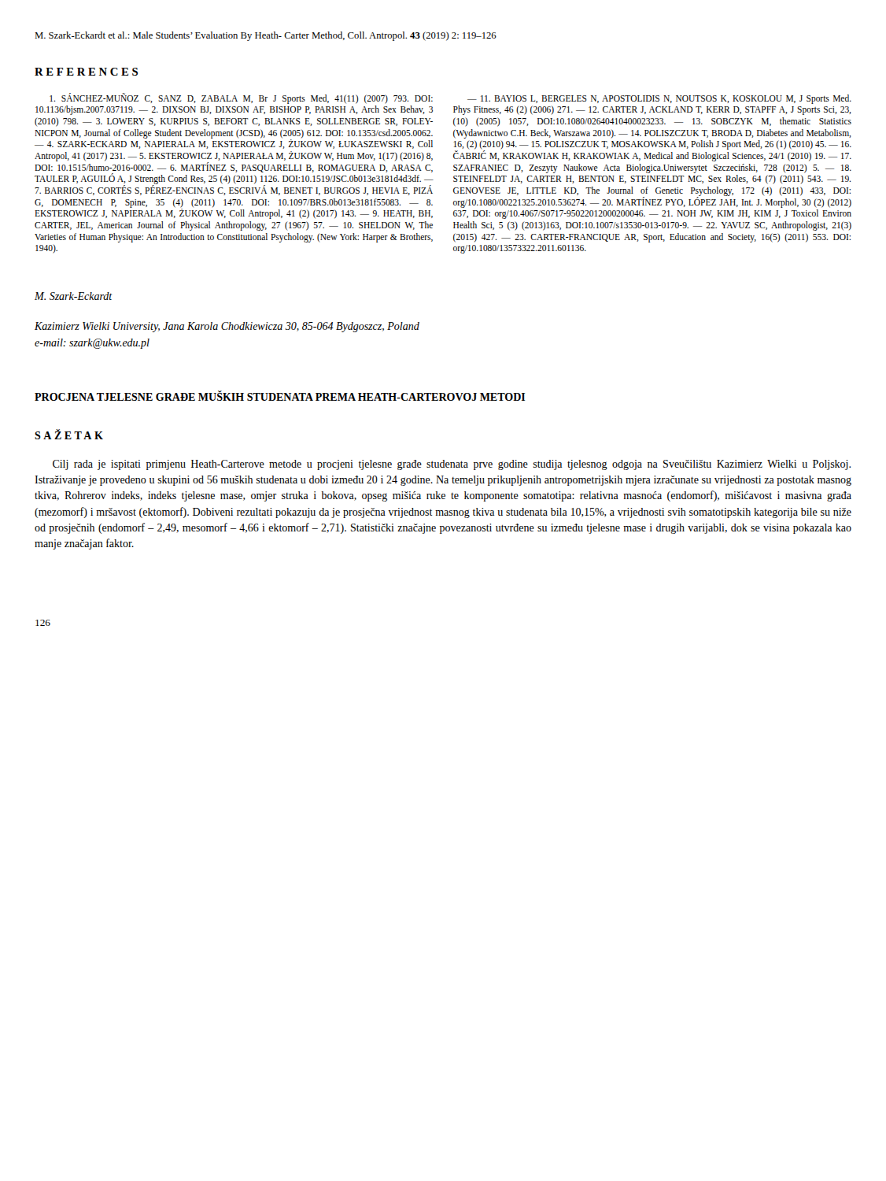M. Szark-Eckardt et al.: Male Students’ Evaluation By Heath- Carter Method, Coll. Antropol. 43 (2019) 2: 119–126
REFERENCES
1. SÁNCHEZ-MUÑOZ C, SANZ D, ZABALA M, Br J Sports Med, 41(11) (2007) 793. DOI: 10.1136/bjsm.2007.037119. — 2. DIXSON BJ, DIXSON AF, BISHOP P, PARISH A, Arch Sex Behav, 3 (2010) 798. — 3. LOWERY S, KURPIUS S, BEFORT C, BLANKS E, SOLLENBERGE SR, FOLEY-NICPON M, Journal of College Student Development (JCSD), 46 (2005) 612. DOI: 10.1353/csd.2005.0062. — 4. SZARK-ECKARD M, NAPIERALA M, EKSTEROWICZ J, ŻUKOW W, ŁUKASZEWSKI R, Coll Antropol, 41 (2017) 231. — 5. EKSTEROWICZ J, NAPIERAŁA M, ŻUKOW W, Hum Mov, 1(17) (2016) 8, DOI: 10.1515/humo-2016-0002. — 6. MARTÍNEZ S, PASQUARELLI B, ROMAGUERA D, ARASA C, TAULER P, AGUILÓ A, J Strength Cond Res, 25 (4) (2011) 1126. DOI:10.1519/JSC.0b013e3181d4d3df. — 7. BARRIOS C, CORTÉS S, PÉREZ-ENCINAS C, ESCRIVÁ M, BENET I, BURGOS J, HEVIA E, PIZÁ G, DOMENECH P, Spine, 35 (4) (2011) 1470. DOI: 10.1097/BRS.0b013e3181f55083. — 8. EKSTEROWICZ J, NAPIERALA M, ŻUKOW W, Coll Antropol, 41 (2) (2017) 143. — 9. HEATH, BH, CARTER, JEL, American Journal of Physical Anthropology, 27 (1967) 57. — 10. SHELDON W, The Varieties of Human Physique: An Introduction to Constitutional Psychology. (New York: Harper & Brothers, 1940).
— 11. BAYIOS L, BERGELES N, APOSTOLIDIS N, NOUTSOS K, KOSKOLOU M, J Sports Med. Phys Fitness, 46 (2) (2006) 271. — 12. CARTER J, ACKLAND T, KERR D, STAPFF A, J Sports Sci, 23, (10) (2005) 1057, DOI:10.1080/02640410400023233. — 13. SOBCZYK M, thematic Statistics (Wydawnictwo C.H. Beck, Warszawa 2010). — 14. POLISZCZUK T, BRODA D, Diabetes and Metabolism, 16, (2) (2010) 94. — 15. POLISZCZUK T, MOSAKOWSKA M, Polish J Sport Med, 26 (1) (2010) 45. — 16. ČABRIĆ M, KRAKOWIAK H, KRAKOWIAK A, Medical and Biological Sciences, 24/1 (2010) 19. — 17. SZAFRANIEC D, Zeszyty Naukowe Acta Biologica.Uniwersytet Szczeciński, 728 (2012) 5. — 18. STEINFELDT JA, CARTER H, BENTON E, STEINFELDT MC, Sex Roles, 64 (7) (2011) 543. — 19. GENOVESE JE, LITTLE KD, The Journal of Genetic Psychology, 172 (4) (2011) 433, DOI: org/10.1080/00221325.2010.536274. — 20. MARTÍNEZ PYO, LÓPEZ JAH, Int. J. Morphol, 30 (2) (2012) 637, DOI: org/10.4067/S0717-95022012000200046. — 21. NOH JW, KIM JH, KIM J, J Toxicol Environ Health Sci, 5 (3) (2013)163, DOI:10.1007/s13530-013-0170-9. — 22. YAVUZ SC, Anthropologist, 21(3) (2015) 427. — 23. CARTER-FRANCIQUE AR, Sport, Education and Society, 16(5) (2011) 553. DOI: org/10.1080/13573322.2011.601136.
M. Szark-Eckardt
Kazimierz Wielki University, Jana Karola Chodkiewicza 30, 85-064 Bydgoszcz, Poland
e-mail: szark@ukw.edu.pl
PROCJENA TJELESNE GRAĐE MUŠKIH STUDENATA PREMA HEATH-CARTEROVOJ METODI
SAŽETAK
Cilj rada je ispitati primjenu Heath-Carterove metode u procjeni tjelesne građe studenata prve godine studija tjelesnog odgoja na Sveučilištu Kazimierz Wielki u Poljskoj. Istraživanje je provedeno u skupini od 56 muških studenata u dobi između 20 i 24 godine. Na temelju prikupljenih antropometrijskih mjera izračunate su vrijednosti za postotak masnog tkiva, Rohrerov indeks, indeks tjelesne mase, omjer struka i bokova, opseg mišića ruke te komponente somatotipa: relativna masnoća (endomorf), mišićavost i masivna građa (mezomorf) i mršavost (ektomorf). Dobiveni rezultati pokazuju da je prosječna vrijednost masnog tkiva u studenata bila 10,15%, a vrijednosti svih somatotipskih kategorija bile su niže od prosječnih (endomorf – 2,49, mesomorf – 4,66 i ektomorf – 2,71). Statistički značajne povezanosti utvrđene su između tjelesne mase i drugih varijabli, dok se visina pokazala kao manje značajan faktor.
126